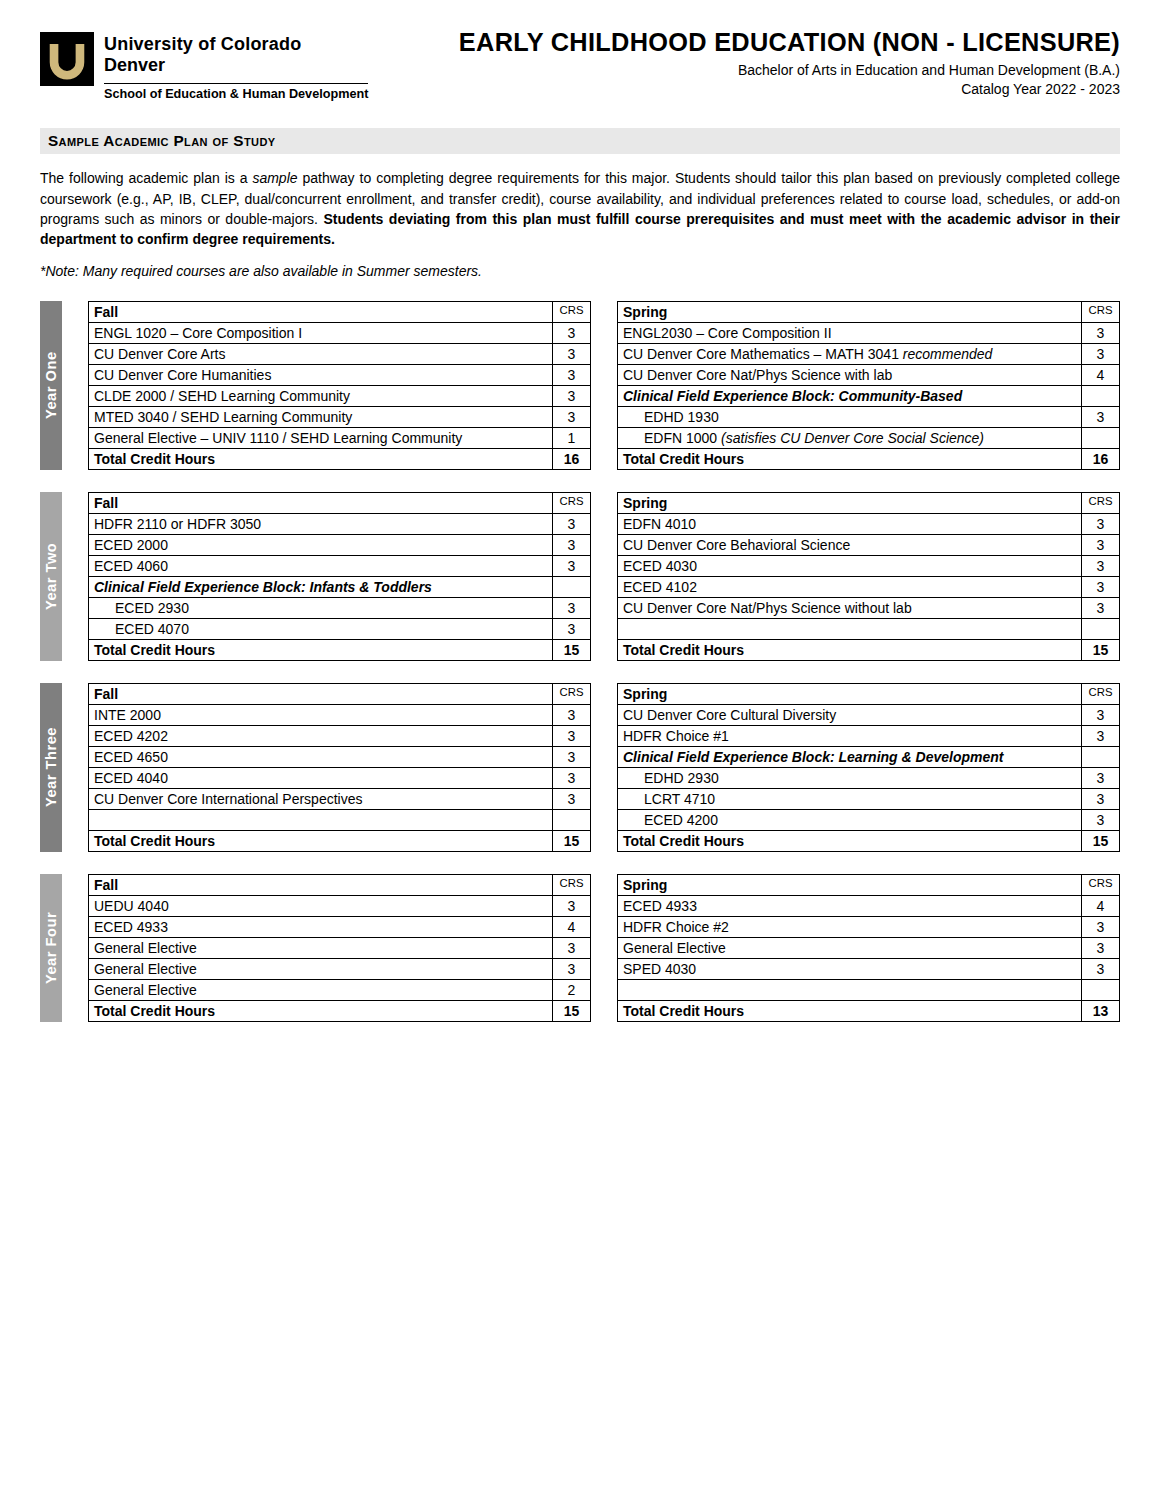University of Colorado
Denver
School of Education & Human Development
EARLY CHILDHOOD EDUCATION (NON - LICENSURE)
Bachelor of Arts in Education and Human Development (B.A.)
Catalog Year 2022 - 2023
Sample Academic Plan of Study
The following academic plan is a sample pathway to completing degree requirements for this major. Students should tailor this plan based on previously completed college coursework (e.g., AP, IB, CLEP, dual/concurrent enrollment, and transfer credit), course availability, and individual preferences related to course load, schedules, or add-on programs such as minors or double-majors. Students deviating from this plan must fulfill course prerequisites and must meet with the academic advisor in their department to confirm degree requirements.
*Note: Many required courses are also available in Summer semesters.
Year One
| Fall | CRS |
| --- | --- |
| ENGL 1020 – Core Composition I | 3 |
| CU Denver Core Arts | 3 |
| CU Denver Core Humanities | 3 |
| CLDE 2000 / SEHD Learning Community | 3 |
| MTED 3040 / SEHD Learning Community | 3 |
| General Elective – UNIV 1110 / SEHD Learning Community | 1 |
| Total Credit Hours | 16 |
| Spring | CRS |
| --- | --- |
| ENGL2030 – Core Composition II | 3 |
| CU Denver Core Mathematics – MATH 3041 recommended | 3 |
| CU Denver Core Nat/Phys Science with lab | 4 |
| Clinical Field Experience Block: Community-Based | |
| EDHD 1930 | 3 |
| EDFN 1000 (satisfies CU Denver Core Social Science) | |
| Total Credit Hours | 16 |
Year Two
| Fall | CRS |
| --- | --- |
| HDFR 2110 or HDFR 3050 | 3 |
| ECED 2000 | 3 |
| ECED 4060 | 3 |
| Clinical Field Experience Block: Infants & Toddlers | |
| ECED 2930 | 3 |
| ECED 4070 | 3 |
| Total Credit Hours | 15 |
| Spring | CRS |
| --- | --- |
| EDFN 4010 | 3 |
| CU Denver Core Behavioral Science | 3 |
| ECED 4030 | 3 |
| ECED 4102 | 3 |
| CU Denver Core Nat/Phys Science without lab | 3 |
| Total Credit Hours | 15 |
Year Three
| Fall | CRS |
| --- | --- |
| INTE 2000 | 3 |
| ECED 4202 | 3 |
| ECED 4650 | 3 |
| ECED 4040 | 3 |
| CU Denver Core International Perspectives | 3 |
| Total Credit Hours | 15 |
| Spring | CRS |
| --- | --- |
| CU Denver Core Cultural Diversity | 3 |
| HDFR Choice #1 | 3 |
| Clinical Field Experience Block: Learning & Development | |
| EDHD 2930 | 3 |
| LCRT 4710 | 3 |
| ECED 4200 | 3 |
| Total Credit Hours | 15 |
Year Four
| Fall | CRS |
| --- | --- |
| UEDU 4040 | 3 |
| ECED 4933 | 4 |
| General Elective | 3 |
| General Elective | 3 |
| General Elective | 2 |
| Total Credit Hours | 15 |
| Spring | CRS |
| --- | --- |
| ECED 4933 | 4 |
| HDFR Choice #2 | 3 |
| General Elective | 3 |
| SPED 4030 | 3 |
| Total Credit Hours | 13 |